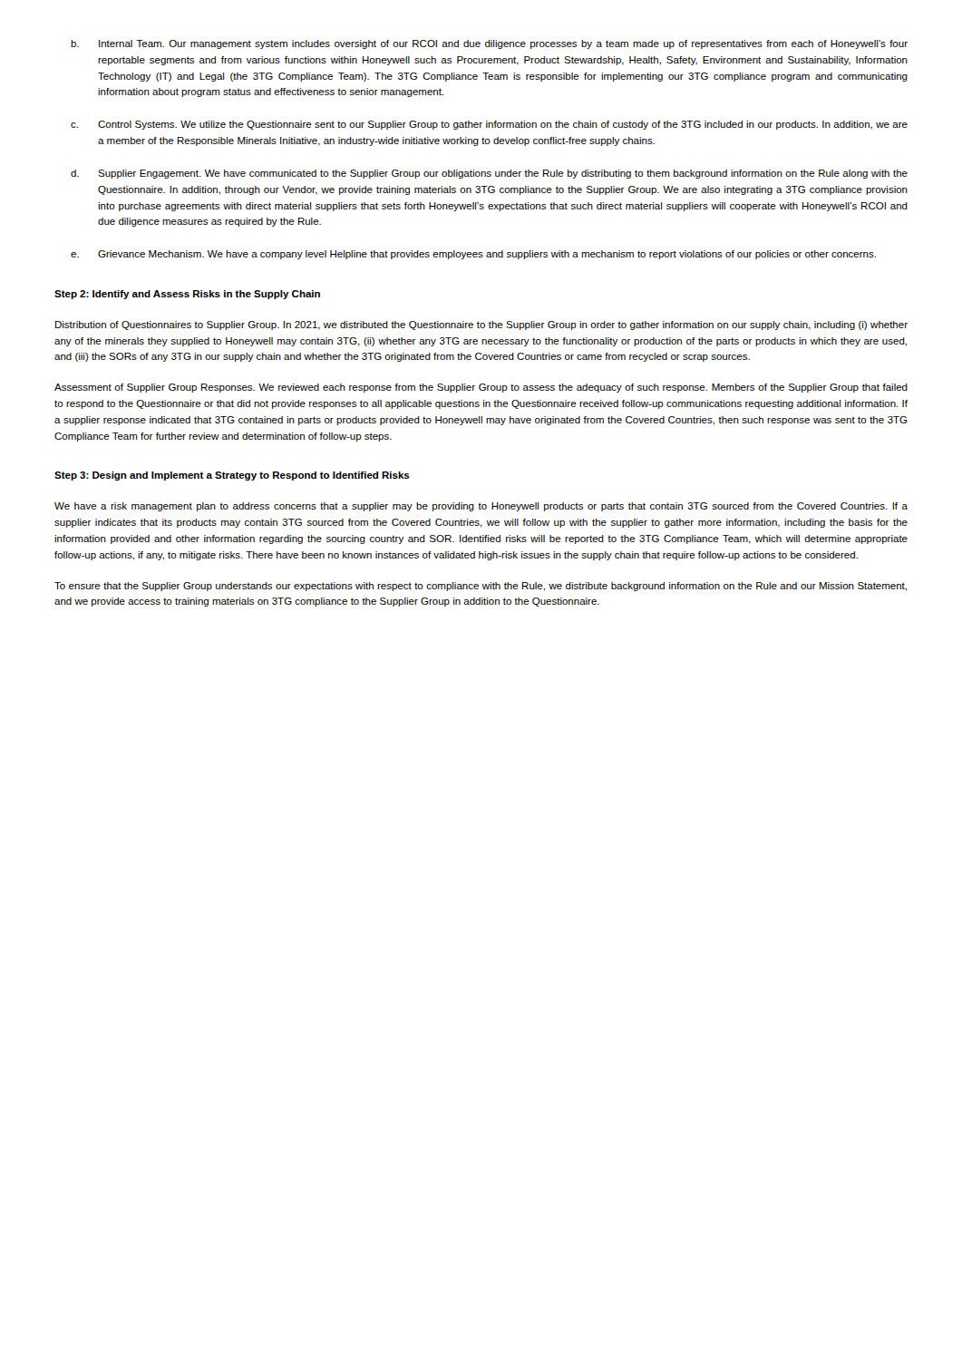b. Internal Team. Our management system includes oversight of our RCOI and due diligence processes by a team made up of representatives from each of Honeywell’s four reportable segments and from various functions within Honeywell such as Procurement, Product Stewardship, Health, Safety, Environment and Sustainability, Information Technology (IT) and Legal (the 3TG Compliance Team). The 3TG Compliance Team is responsible for implementing our 3TG compliance program and communicating information about program status and effectiveness to senior management.
c. Control Systems. We utilize the Questionnaire sent to our Supplier Group to gather information on the chain of custody of the 3TG included in our products. In addition, we are a member of the Responsible Minerals Initiative, an industry-wide initiative working to develop conflict-free supply chains.
d. Supplier Engagement. We have communicated to the Supplier Group our obligations under the Rule by distributing to them background information on the Rule along with the Questionnaire. In addition, through our Vendor, we provide training materials on 3TG compliance to the Supplier Group. We are also integrating a 3TG compliance provision into purchase agreements with direct material suppliers that sets forth Honeywell’s expectations that such direct material suppliers will cooperate with Honeywell’s RCOI and due diligence measures as required by the Rule.
e. Grievance Mechanism. We have a company level Helpline that provides employees and suppliers with a mechanism to report violations of our policies or other concerns.
Step 2: Identify and Assess Risks in the Supply Chain
Distribution of Questionnaires to Supplier Group. In 2021, we distributed the Questionnaire to the Supplier Group in order to gather information on our supply chain, including (i) whether any of the minerals they supplied to Honeywell may contain 3TG, (ii) whether any 3TG are necessary to the functionality or production of the parts or products in which they are used, and (iii) the SORs of any 3TG in our supply chain and whether the 3TG originated from the Covered Countries or came from recycled or scrap sources.
Assessment of Supplier Group Responses. We reviewed each response from the Supplier Group to assess the adequacy of such response. Members of the Supplier Group that failed to respond to the Questionnaire or that did not provide responses to all applicable questions in the Questionnaire received follow-up communications requesting additional information. If a supplier response indicated that 3TG contained in parts or products provided to Honeywell may have originated from the Covered Countries, then such response was sent to the 3TG Compliance Team for further review and determination of follow-up steps.
Step 3: Design and Implement a Strategy to Respond to Identified Risks
We have a risk management plan to address concerns that a supplier may be providing to Honeywell products or parts that contain 3TG sourced from the Covered Countries. If a supplier indicates that its products may contain 3TG sourced from the Covered Countries, we will follow up with the supplier to gather more information, including the basis for the information provided and other information regarding the sourcing country and SOR. Identified risks will be reported to the 3TG Compliance Team, which will determine appropriate follow-up actions, if any, to mitigate risks. There have been no known instances of validated high-risk issues in the supply chain that require follow-up actions to be considered.
To ensure that the Supplier Group understands our expectations with respect to compliance with the Rule, we distribute background information on the Rule and our Mission Statement, and we provide access to training materials on 3TG compliance to the Supplier Group in addition to the Questionnaire.